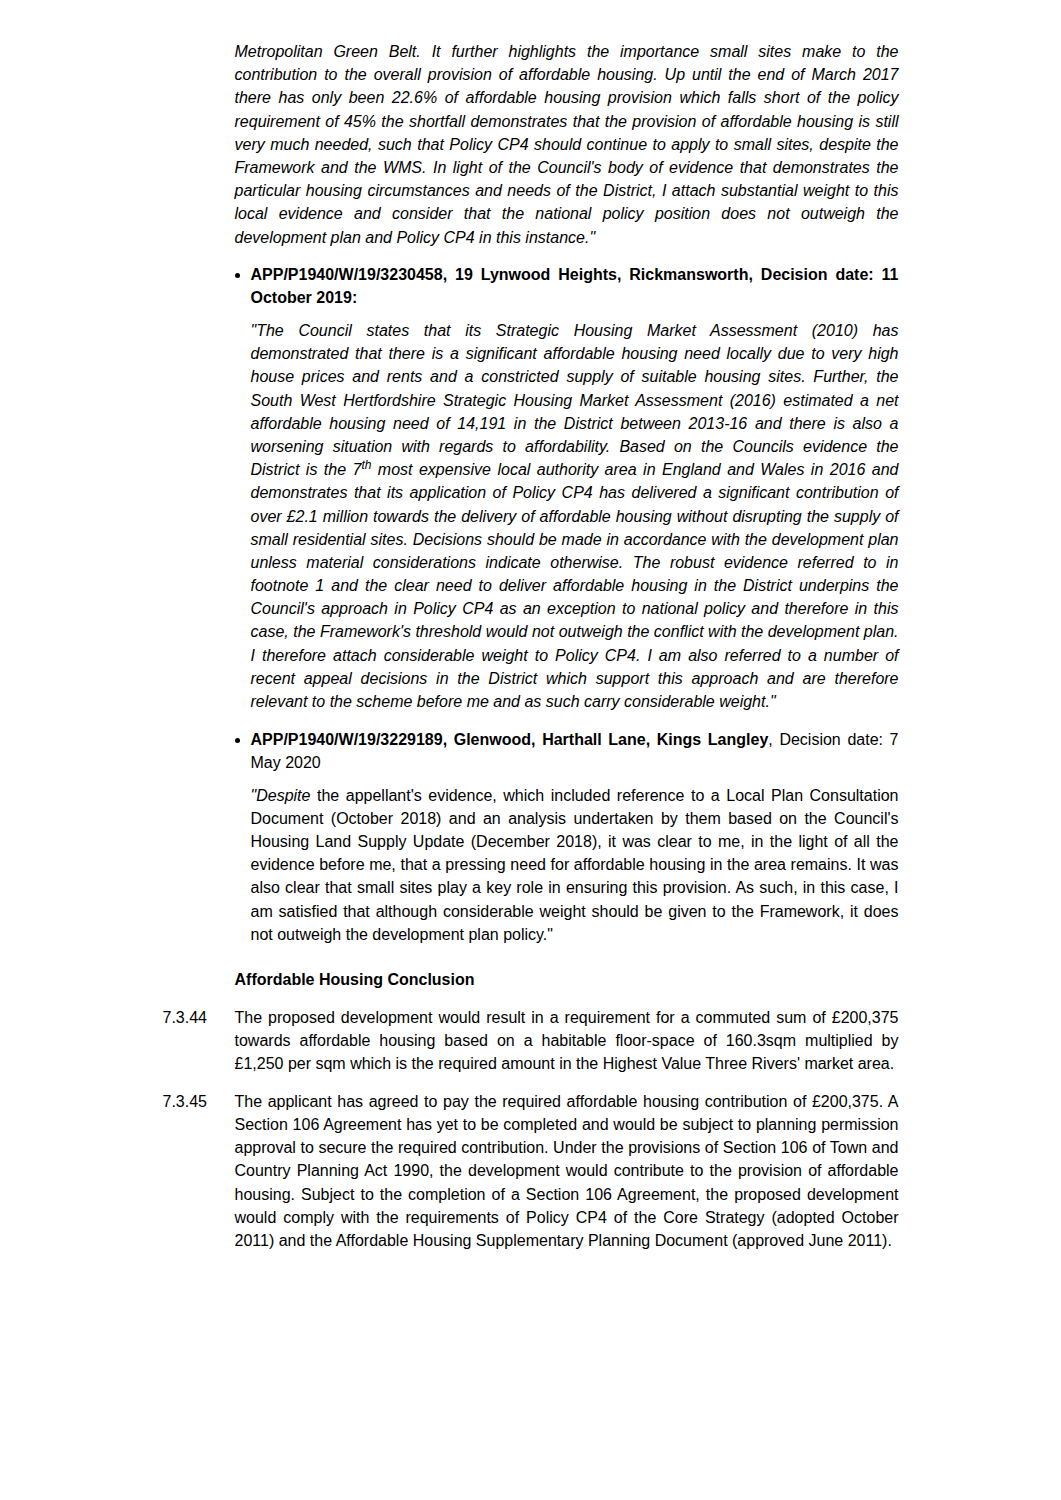Metropolitan Green Belt. It further highlights the importance small sites make to the contribution to the overall provision of affordable housing. Up until the end of March 2017 there has only been 22.6% of affordable housing provision which falls short of the policy requirement of 45% the shortfall demonstrates that the provision of affordable housing is still very much needed, such that Policy CP4 should continue to apply to small sites, despite the Framework and the WMS. In light of the Council's body of evidence that demonstrates the particular housing circumstances and needs of the District, I attach substantial weight to this local evidence and consider that the national policy position does not outweigh the development plan and Policy CP4 in this instance."
APP/P1940/W/19/3230458, 19 Lynwood Heights, Rickmansworth, Decision date: 11 October 2019:
"The Council states that its Strategic Housing Market Assessment (2010) has demonstrated that there is a significant affordable housing need locally due to very high house prices and rents and a constricted supply of suitable housing sites. Further, the South West Hertfordshire Strategic Housing Market Assessment (2016) estimated a net affordable housing need of 14,191 in the District between 2013-16 and there is also a worsening situation with regards to affordability. Based on the Councils evidence the District is the 7th most expensive local authority area in England and Wales in 2016 and demonstrates that its application of Policy CP4 has delivered a significant contribution of over £2.1 million towards the delivery of affordable housing without disrupting the supply of small residential sites. Decisions should be made in accordance with the development plan unless material considerations indicate otherwise. The robust evidence referred to in footnote 1 and the clear need to deliver affordable housing in the District underpins the Council's approach in Policy CP4 as an exception to national policy and therefore in this case, the Framework's threshold would not outweigh the conflict with the development plan. I therefore attach considerable weight to Policy CP4. I am also referred to a number of recent appeal decisions in the District which support this approach and are therefore relevant to the scheme before me and as such carry considerable weight."
APP/P1940/W/19/3229189, Glenwood, Harthall Lane, Kings Langley, Decision date: 7 May 2020
"Despite the appellant's evidence, which included reference to a Local Plan Consultation Document (October 2018) and an analysis undertaken by them based on the Council's Housing Land Supply Update (December 2018), it was clear to me, in the light of all the evidence before me, that a pressing need for affordable housing in the area remains. It was also clear that small sites play a key role in ensuring this provision. As such, in this case, I am satisfied that although considerable weight should be given to the Framework, it does not outweigh the development plan policy."
Affordable Housing Conclusion
7.3.44
The proposed development would result in a requirement for a commuted sum of £200,375 towards affordable housing based on a habitable floor-space of 160.3sqm multiplied by £1,250 per sqm which is the required amount in the Highest Value Three Rivers' market area.
7.3.45
The applicant has agreed to pay the required affordable housing contribution of £200,375. A Section 106 Agreement has yet to be completed and would be subject to planning permission approval to secure the required contribution. Under the provisions of Section 106 of Town and Country Planning Act 1990, the development would contribute to the provision of affordable housing. Subject to the completion of a Section 106 Agreement, the proposed development would comply with the requirements of Policy CP4 of the Core Strategy (adopted October 2011) and the Affordable Housing Supplementary Planning Document (approved June 2011).